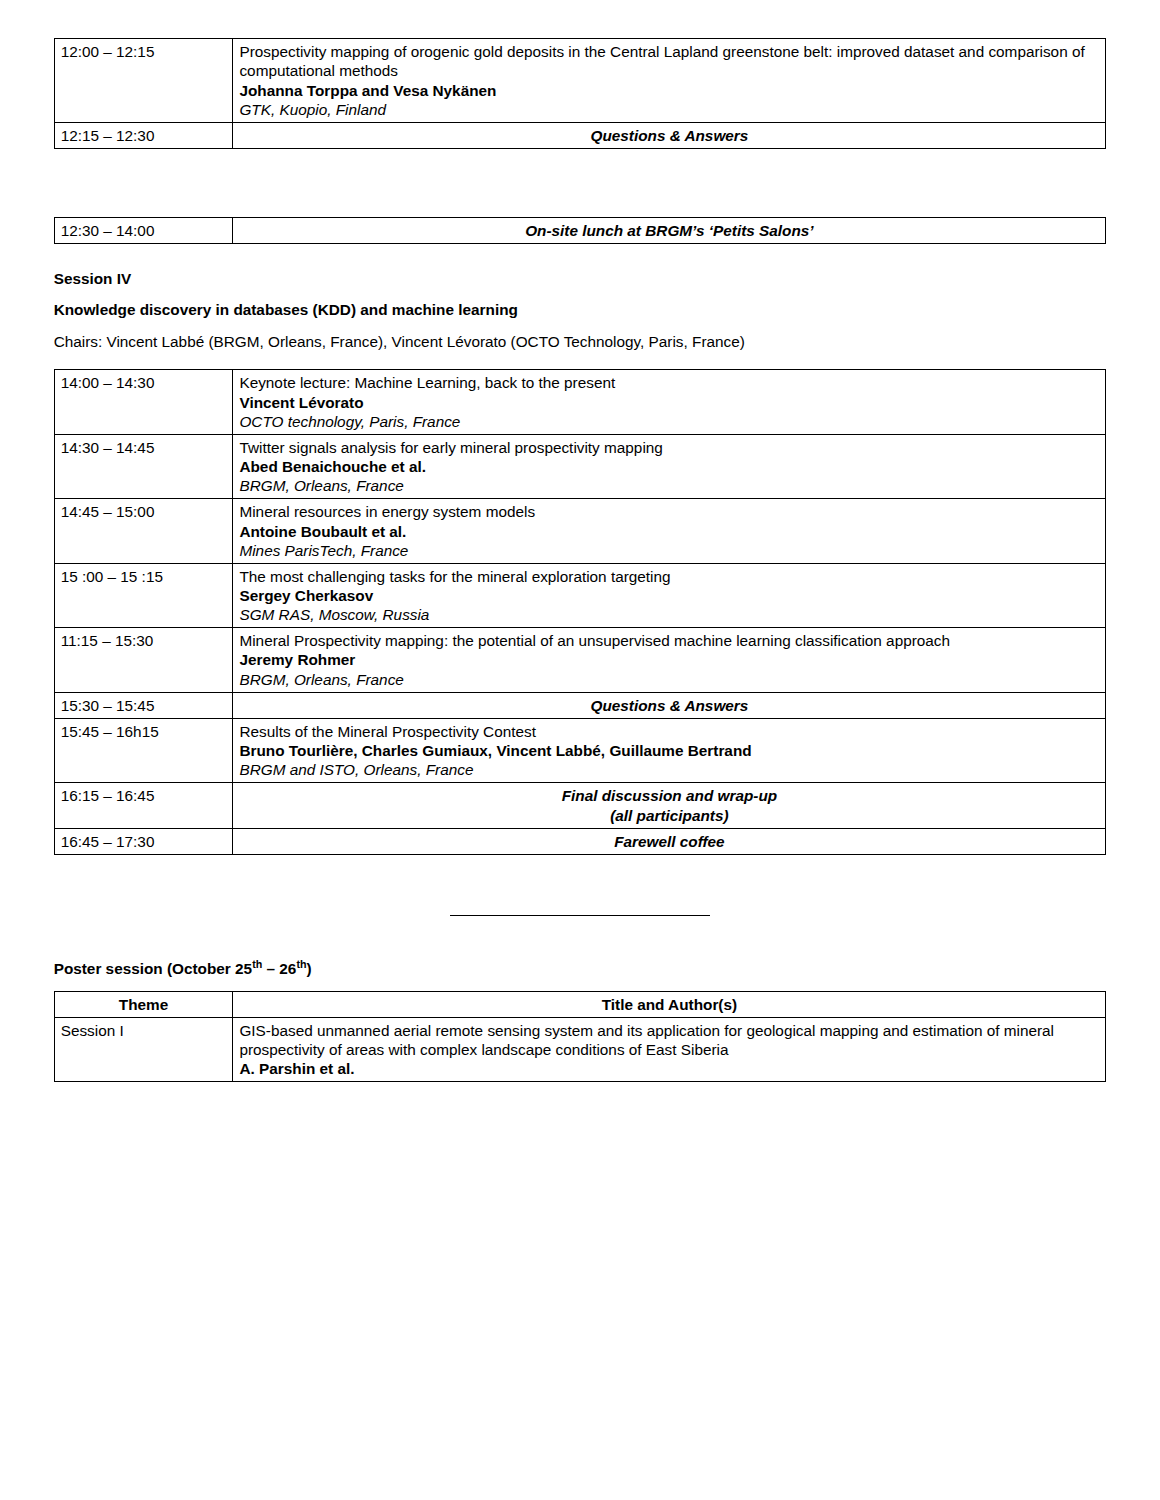| 12:00 – 12:15 | Prospectivity mapping of orogenic gold deposits in the Central Lapland greenstone belt: improved dataset and comparison of computational methods Johanna Torppa and Vesa Nykänen GTK, Kuopio, Finland |
| 12:15 – 12:30 | Questions & Answers |
| 12:30 – 14:00 | On-site lunch at BRGM’s ‘Petits Salons’ |
Session IV
Knowledge discovery in databases (KDD) and machine learning
Chairs: Vincent Labbé (BRGM, Orleans, France), Vincent Lévorato (OCTO Technology, Paris, France)
| 14:00 – 14:30 | Keynote lecture: Machine Learning, back to the present Vincent Lévorato OCTO technology, Paris, France |
| 14:30 – 14:45 | Twitter signals analysis for early mineral prospectivity mapping Abed Benaichouche et al. BRGM, Orleans, France |
| 14:45 – 15:00 | Mineral resources in energy system models Antoine Boubault et al. Mines ParisTech, France |
| 15 :00 – 15 :15 | The most challenging tasks for the mineral exploration targeting Sergey Cherkasov SGM RAS, Moscow, Russia |
| 11:15 – 15:30 | Mineral Prospectivity mapping: the potential of an unsupervised machine learning classification approach Jeremy Rohmer BRGM, Orleans, France |
| 15:30 – 15:45 | Questions & Answers |
| 15:45 – 16h15 | Results of the Mineral Prospectivity Contest Bruno Tourlière, Charles Gumiaux, Vincent Labbé, Guillaume Bertrand BRGM and ISTO, Orleans, France |
| 16:15 – 16:45 | Final discussion and wrap-up (all participants) |
| 16:45 – 17:30 | Farewell coffee |
Poster session (October 25th – 26th)
| Theme | Title and Author(s) |
| --- | --- |
| Session I | GIS-based unmanned aerial remote sensing system and its application for geological mapping and estimation of mineral prospectivity of areas with complex landscape conditions of East Siberia A. Parshin et al. |